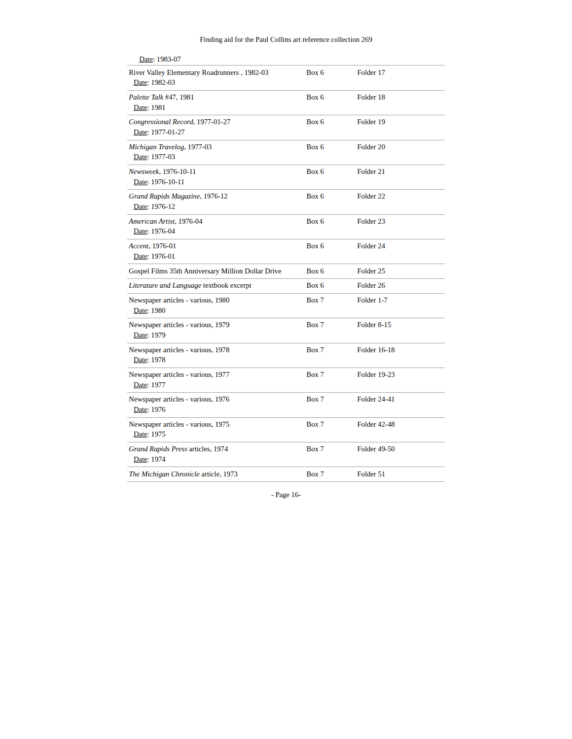Finding aid for the Paul Collins art reference collection 269
Date: 1983-07
| River Valley Elementary Roadrunners , 1982-03 Date : 1982-03 | Box 6 | Folder 17 |
| Palette Talk #47, 1981 Date : 1981 | Box 6 | Folder 18 |
| Congressional Record , 1977-01-27 Date : 1977-01-27 | Box 6 | Folder 19 |
| Michigan Travelog , 1977-03 Date : 1977-03 | Box 6 | Folder 20 |
| Newsweek , 1976-10-11 Date : 1976-10-11 | Box 6 | Folder 21 |
| Grand Rapids Magazine , 1976-12 Date : 1976-12 | Box 6 | Folder 22 |
| American Artist , 1976-04 Date : 1976-04 | Box 6 | Folder 23 |
| Accent , 1976-01 Date : 1976-01 | Box 6 | Folder 24 |
| Gospel Films 35th Anniversary Million Dollar Drive | Box 6 | Folder 25 |
| Literature and Language textbook excerpt | Box 6 | Folder 26 |
| Newspaper articles - various, 1980 Date : 1980 | Box 7 | Folder 1-7 |
| Newspaper articles - various, 1979 Date : 1979 | Box 7 | Folder 8-15 |
| Newspaper articles - various, 1978 Date : 1978 | Box 7 | Folder 16-18 |
| Newspaper articles - various, 1977 Date : 1977 | Box 7 | Folder 19-23 |
| Newspaper articles - various, 1976 Date : 1976 | Box 7 | Folder 24-41 |
| Newspaper articles - various, 1975 Date : 1975 | Box 7 | Folder 42-48 |
| Grand Rapids Press articles, 1974 Date : 1974 | Box 7 | Folder 49-50 |
| The Michigan Chronicle article, 1973 | Box 7 | Folder 51 |
- Page 16-